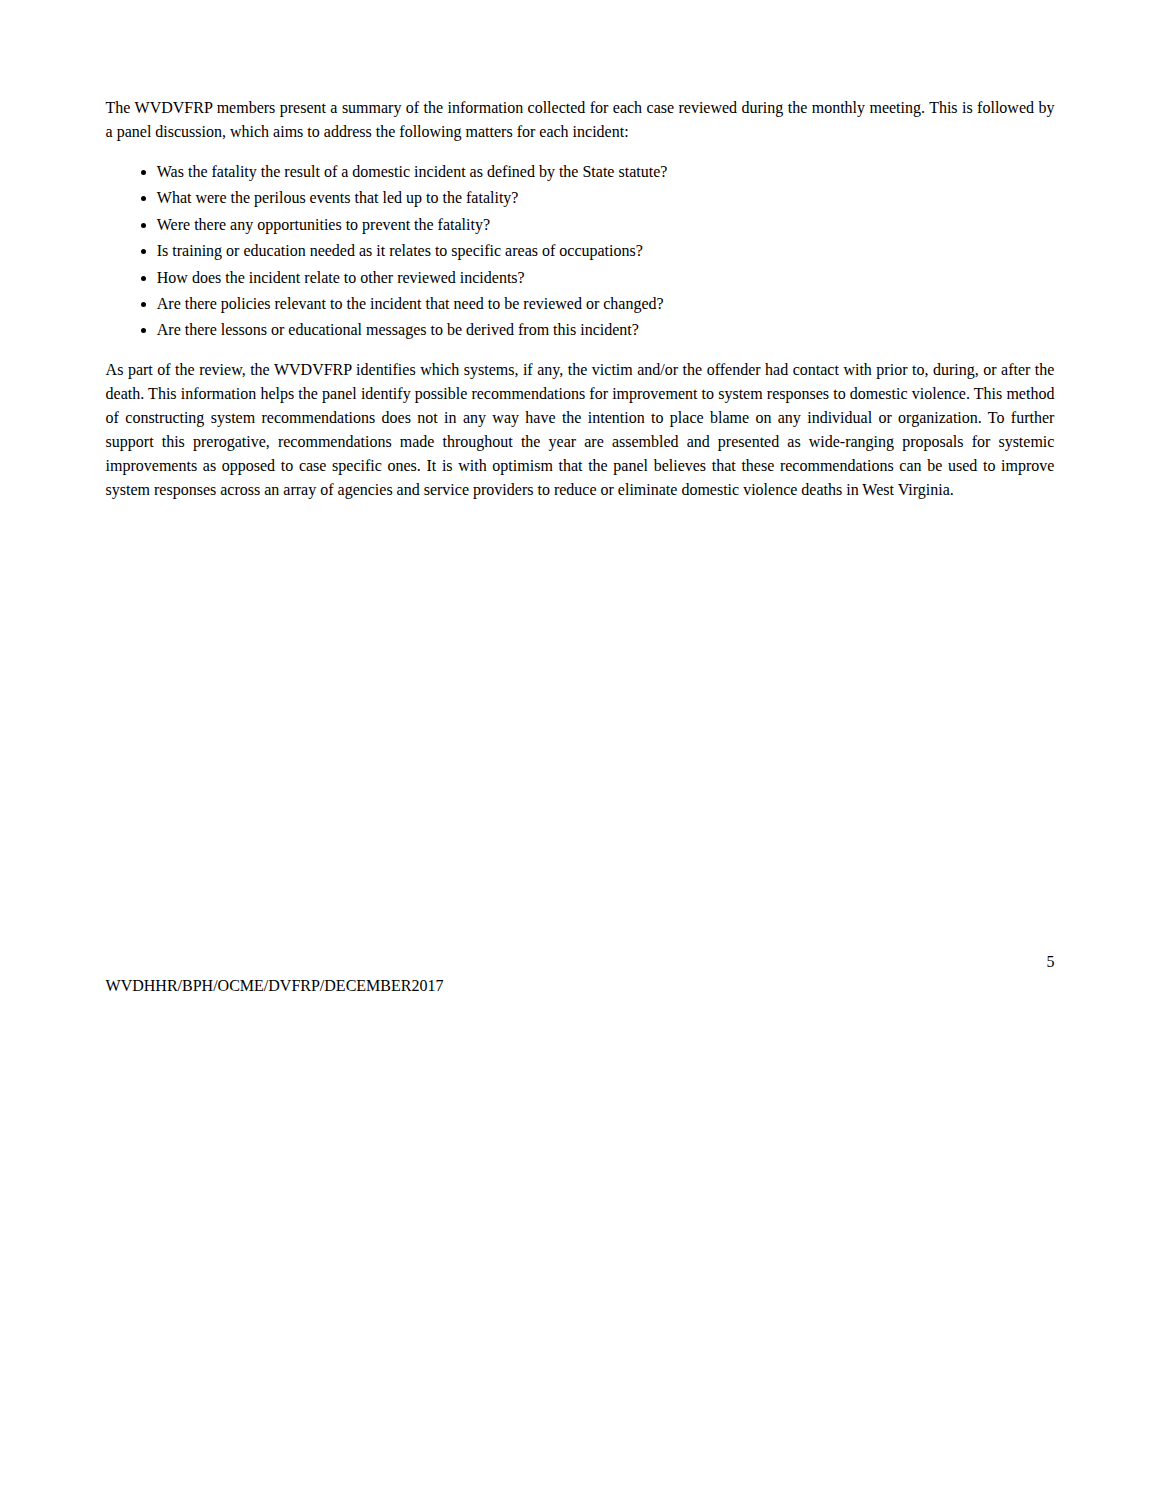The WVDVFRP members present a summary of the information collected for each case reviewed during the monthly meeting. This is followed by a panel discussion, which aims to address the following matters for each incident:
Was the fatality the result of a domestic incident as defined by the State statute?
What were the perilous events that led up to the fatality?
Were there any opportunities to prevent the fatality?
Is training or education needed as it relates to specific areas of occupations?
How does the incident relate to other reviewed incidents?
Are there policies relevant to the incident that need to be reviewed or changed?
Are there lessons or educational messages to be derived from this incident?
As part of the review, the WVDVFRP identifies which systems, if any, the victim and/or the offender had contact with prior to, during, or after the death. This information helps the panel identify possible recommendations for improvement to system responses to domestic violence. This method of constructing system recommendations does not in any way have the intention to place blame on any individual or organization. To further support this prerogative, recommendations made throughout the year are assembled and presented as wide-ranging proposals for systemic improvements as opposed to case specific ones. It is with optimism that the panel believes that these recommendations can be used to improve system responses across an array of agencies and service providers to reduce or eliminate domestic violence deaths in West Virginia.
5
WVDHHR/BPH/OCME/DVFRP/DECEMBER2017